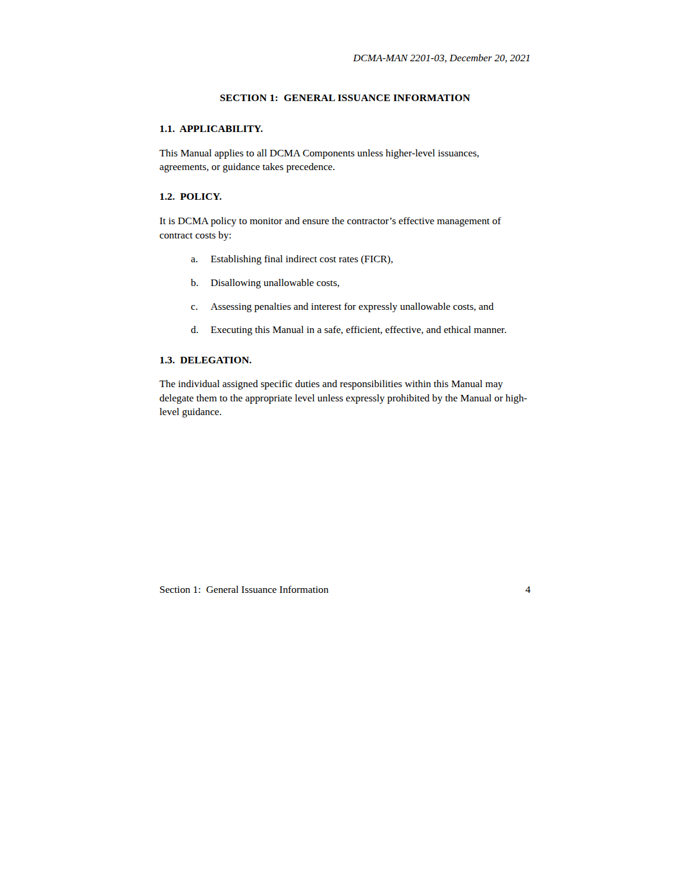DCMA-MAN 2201-03, December 20, 2021
SECTION 1: GENERAL ISSUANCE INFORMATION
1.1. APPLICABILITY.
This Manual applies to all DCMA Components unless higher-level issuances, agreements, or guidance takes precedence.
1.2. POLICY.
It is DCMA policy to monitor and ensure the contractor’s effective management of contract costs by:
a. Establishing final indirect cost rates (FICR),
b. Disallowing unallowable costs,
c. Assessing penalties and interest for expressly unallowable costs, and
d. Executing this Manual in a safe, efficient, effective, and ethical manner.
1.3. DELEGATION.
The individual assigned specific duties and responsibilities within this Manual may delegate them to the appropriate level unless expressly prohibited by the Manual or high-level guidance.
Section 1: General Issuance Information 4